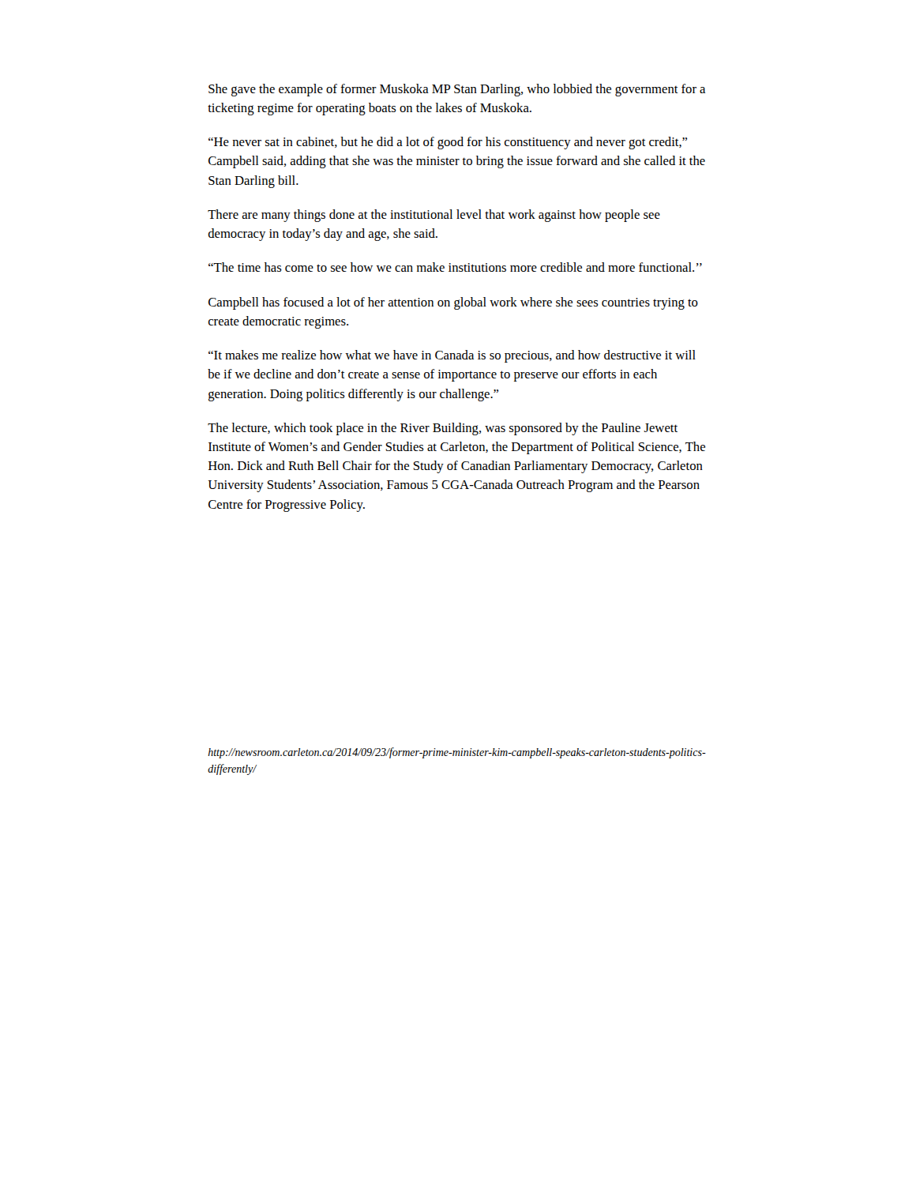She gave the example of former Muskoka MP Stan Darling, who lobbied the government for a ticketing regime for operating boats on the lakes of Muskoka.
“He never sat in cabinet, but he did a lot of good for his constituency and never got credit,” Campbell said, adding that she was the minister to bring the issue forward and she called it the Stan Darling bill.
There are many things done at the institutional level that work against how people see democracy in today’s day and age, she said.
“The time has come to see how we can make institutions more credible and more functional.’’
Campbell has focused a lot of her attention on global work where she sees countries trying to create democratic regimes.
“It makes me realize how what we have in Canada is so precious, and how destructive it will be if we decline and don’t create a sense of importance to preserve our efforts in each generation. Doing politics differently is our challenge.”
The lecture, which took place in the River Building, was sponsored by the Pauline Jewett Institute of Women’s and Gender Studies at Carleton, the Department of Political Science, The Hon. Dick and Ruth Bell Chair for the Study of Canadian Parliamentary Democracy, Carleton University Students’ Association, Famous 5 CGA-Canada Outreach Program and the Pearson Centre for Progressive Policy.
http://newsroom.carleton.ca/2014/09/23/former-prime-minister-kim-campbell-speaks-carleton-students-politics-differently/